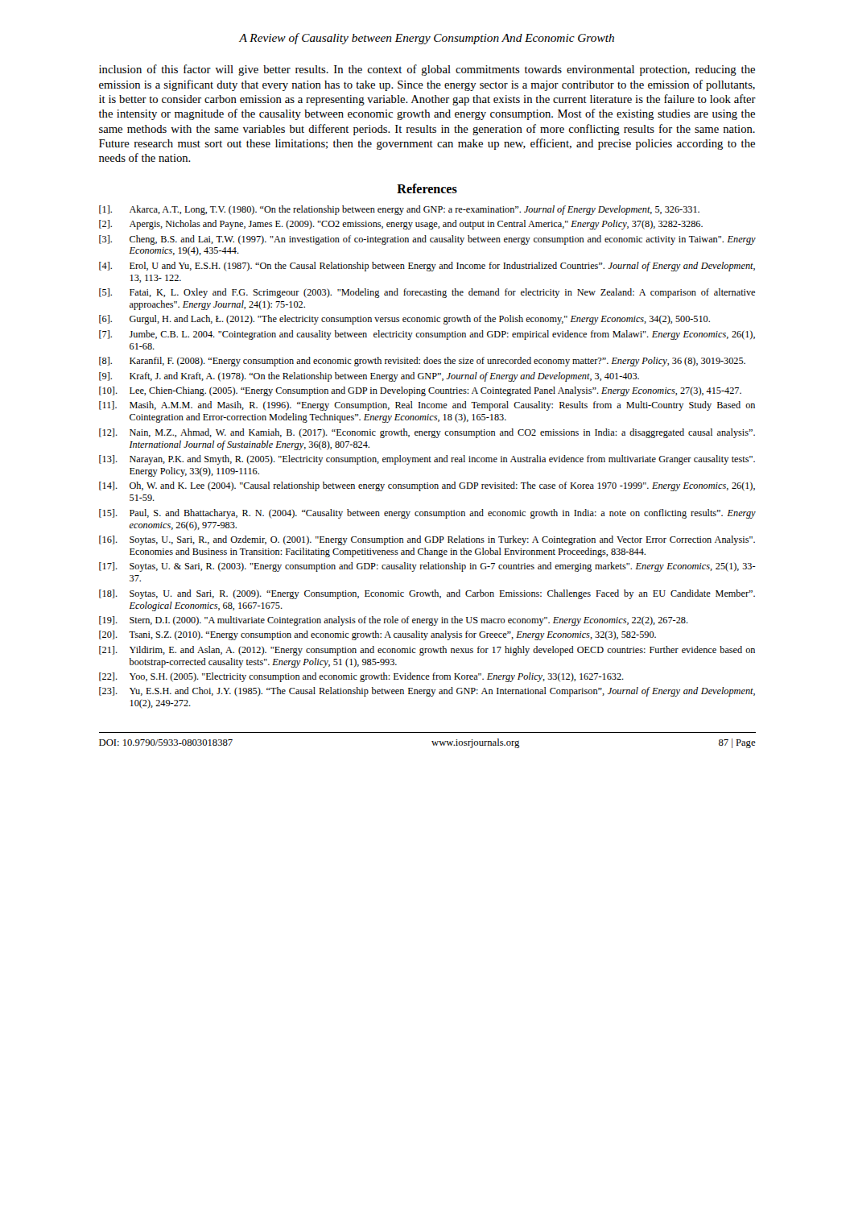A Review of Causality between Energy Consumption And Economic Growth
inclusion of this factor will give better results. In the context of global commitments towards environmental protection, reducing the emission is a significant duty that every nation has to take up. Since the energy sector is a major contributor to the emission of pollutants, it is better to consider carbon emission as a representing variable. Another gap that exists in the current literature is the failure to look after the intensity or magnitude of the causality between economic growth and energy consumption. Most of the existing studies are using the same methods with the same variables but different periods. It results in the generation of more conflicting results for the same nation. Future research must sort out these limitations; then the government can make up new, efficient, and precise policies according to the needs of the nation.
References
[1]. Akarca, A.T., Long, T.V. (1980). “On the relationship between energy and GNP: a re-examination”. Journal of Energy Development, 5, 326-331.
[2]. Apergis, Nicholas and Payne, James E. (2009). "CO2 emissions, energy usage, and output in Central America," Energy Policy, 37(8), 3282-3286.
[3]. Cheng, B.S. and Lai, T.W. (1997). "An investigation of co-integration and causality between energy consumption and economic activity in Taiwan". Energy Economics, 19(4), 435-444.
[4]. Erol, U and Yu, E.S.H. (1987). “On the Causal Relationship between Energy and Income for Industrialized Countries”. Journal of Energy and Development, 13, 113- 122.
[5]. Fatai, K, L. Oxley and F.G. Scrimgeour (2003). "Modeling and forecasting the demand for electricity in New Zealand: A comparison of alternative approaches". Energy Journal, 24(1): 75-102.
[6]. Gurgul, H. and Lach, Ł. (2012). "The electricity consumption versus economic growth of the Polish economy," Energy Economics, 34(2), 500-510.
[7]. Jumbe, C.B. L. 2004. "Cointegration and causality between electricity consumption and GDP: empirical evidence from Malawi". Energy Economics, 26(1), 61-68.
[8]. Karanfil, F. (2008). “Energy consumption and economic growth revisited: does the size of unrecorded economy matter?”. Energy Policy, 36 (8), 3019-3025.
[9]. Kraft, J. and Kraft, A. (1978). “On the Relationship between Energy and GNP”, Journal of Energy and Development, 3, 401-403.
[10]. Lee, Chien-Chiang. (2005). “Energy Consumption and GDP in Developing Countries: A Cointegrated Panel Analysis”. Energy Economics, 27(3), 415-427.
[11]. Masih, A.M.M. and Masih, R. (1996). “Energy Consumption, Real Income and Temporal Causality: Results from a Multi-Country Study Based on Cointegration and Error-correction Modeling Techniques”. Energy Economics, 18 (3), 165-183.
[12]. Nain, M.Z., Ahmad, W. and Kamiah, B. (2017). “Economic growth, energy consumption and CO2 emissions in India: a disaggregated causal analysis”. International Journal of Sustainable Energy, 36(8), 807-824.
[13]. Narayan, P.K. and Smyth, R. (2005). "Electricity consumption, employment and real income in Australia evidence from multivariate Granger causality tests". Energy Policy, 33(9), 1109-1116.
[14]. Oh, W. and K. Lee (2004). "Causal relationship between energy consumption and GDP revisited: The case of Korea 1970 -1999". Energy Economics, 26(1), 51-59.
[15]. Paul, S. and Bhattacharya, R. N. (2004). “Causality between energy consumption and economic growth in India: a note on conflicting results”. Energy economics, 26(6), 977-983.
[16]. Soytas, U., Sari, R., and Ozdemir, O. (2001). "Energy Consumption and GDP Relations in Turkey: A Cointegration and Vector Error Correction Analysis". Economies and Business in Transition: Facilitating Competitiveness and Change in the Global Environment Proceedings, 838-844.
[17]. Soytas, U. & Sari, R. (2003). "Energy consumption and GDP: causality relationship in G-7 countries and emerging markets". Energy Economics, 25(1), 33-37.
[18]. Soytas, U. and Sari, R. (2009). “Energy Consumption, Economic Growth, and Carbon Emissions: Challenges Faced by an EU Candidate Member”. Ecological Economics, 68, 1667-1675.
[19]. Stern, D.I. (2000). "A multivariate Cointegration analysis of the role of energy in the US macro economy". Energy Economics, 22(2), 267-28.
[20]. Tsani, S.Z. (2010). “Energy consumption and economic growth: A causality analysis for Greece”, Energy Economics, 32(3), 582-590.
[21]. Yildirim, E. and Aslan, A. (2012). "Energy consumption and economic growth nexus for 17 highly developed OECD countries: Further evidence based on bootstrap-corrected causality tests". Energy Policy, 51 (1), 985-993.
[22]. Yoo, S.H. (2005). "Electricity consumption and economic growth: Evidence from Korea". Energy Policy, 33(12), 1627-1632.
[23]. Yu, E.S.H. and Choi, J.Y. (1985). “The Causal Relationship between Energy and GNP: An International Comparison”, Journal of Energy and Development, 10(2), 249-272.
DOI: 10.9790/5933-0803018387 www.iosrjournals.org 87 | Page